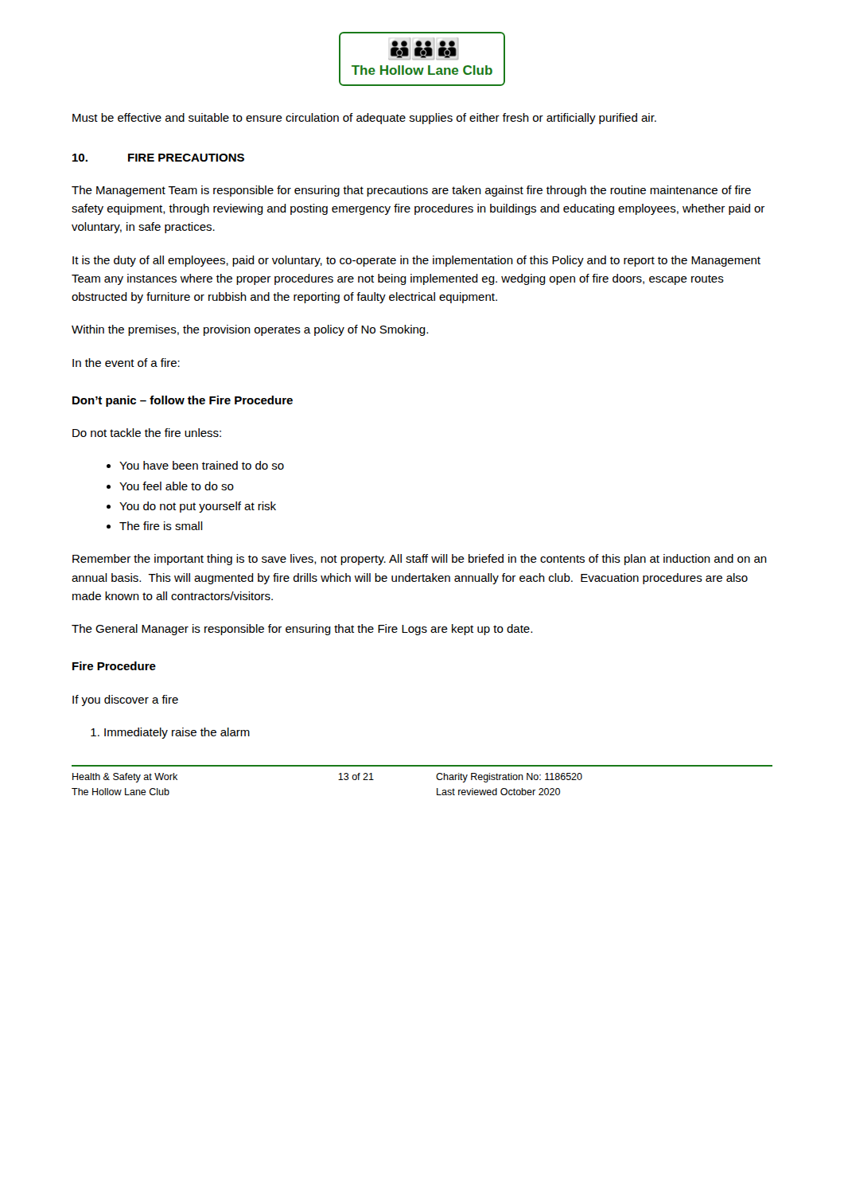👪👪👪
The Hollow Lane Club
Must be effective and suitable to ensure circulation of adequate supplies of either fresh or artificially purified air.
10. FIRE PRECAUTIONS
The Management Team is responsible for ensuring that precautions are taken against fire through the routine maintenance of fire safety equipment, through reviewing and posting emergency fire procedures in buildings and educating employees, whether paid or voluntary, in safe practices.
It is the duty of all employees, paid or voluntary, to co-operate in the implementation of this Policy and to report to the Management Team any instances where the proper procedures are not being implemented eg. wedging open of fire doors, escape routes obstructed by furniture or rubbish and the reporting of faulty electrical equipment.
Within the premises, the provision operates a policy of No Smoking.
In the event of a fire:
Don’t panic – follow the Fire Procedure
Do not tackle the fire unless:
You have been trained to do so
You feel able to do so
You do not put yourself at risk
The fire is small
Remember the important thing is to save lives, not property. All staff will be briefed in the contents of this plan at induction and on an annual basis. This will augmented by fire drills which will be undertaken annually for each club. Evacuation procedures are also made known to all contractors/visitors.
The General Manager is responsible for ensuring that the Fire Logs are kept up to date.
Fire Procedure
If you discover a fire
Immediately raise the alarm
| Health & Safety at Work | 13 of 21 | Charity Registration No: 1186520 |
| The Hollow Lane Club | | Last reviewed October 2020 |